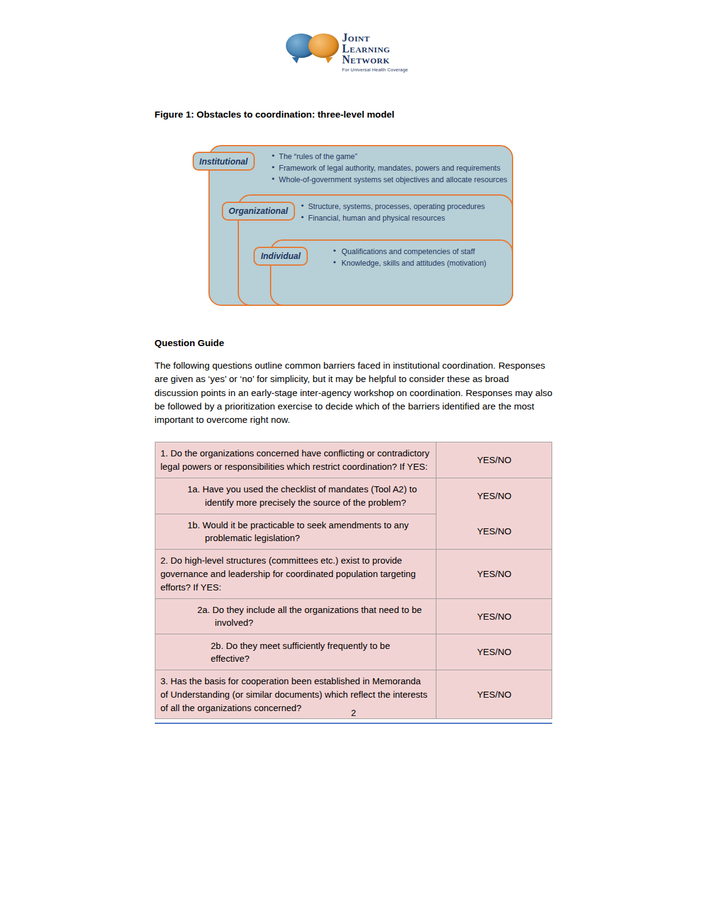JOINT
LEARNING
NETWORK
For Universal Health Coverage
Figure 1: Obstacles to coordination: three-level model
Institutional
The “rules of the game”
Framework of legal authority, mandates, powers and requirements
Whole-of-government systems set objectives and allocate resources
Organizational
Structure, systems, processes, operating procedures
Financial, human and physical resources
Individual
Qualifications and competencies of staff
Knowledge, skills and attitudes (motivation)
Question Guide
The following questions outline common barriers faced in institutional coordination. Responses are given as ‘yes’ or ‘no’ for simplicity, but it may be helpful to consider these as broad discussion points in an early-stage inter-agency workshop on coordination. Responses may also be followed by a prioritization exercise to decide which of the barriers identified are the most important to overcome right now.
| 1. Do the organizations concerned have conflicting or contradictory legal powers or responsibilities which restrict coordination? If YES: | YES/NO |
| 1a. Have you used the checklist of mandates (Tool A2) to identify more precisely the source of the problem? | YES/NO |
| 1b. Would it be practicable to seek amendments to any problematic legislation? | YES/NO |
| 2. Do high-level structures (committees etc.) exist to provide governance and leadership for coordinated population targeting efforts? If YES: | YES/NO |
| 2a. Do they include all the organizations that need to be involved? | YES/NO |
| 2b. Do they meet sufficiently frequently to be effective? | YES/NO |
| 3. Has the basis for cooperation been established in Memoranda of Understanding (or similar documents) which reflect the interests of all the organizations concerned? | YES/NO |
2